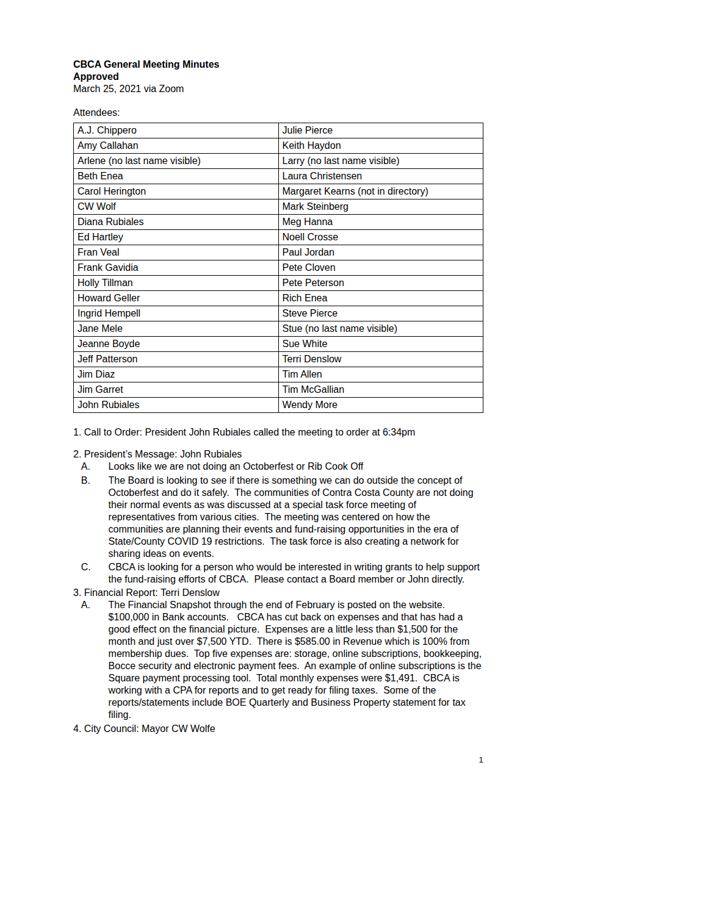CBCA General Meeting Minutes
Approved
March 25, 2021 via Zoom
Attendees:
| A.J. Chippero | Julie Pierce |
| Amy Callahan | Keith Haydon |
| Arlene (no last name visible) | Larry (no last name visible) |
| Beth Enea | Laura Christensen |
| Carol Herington | Margaret Kearns (not in directory) |
| CW Wolf | Mark Steinberg |
| Diana Rubiales | Meg Hanna |
| Ed Hartley | Noell Crosse |
| Fran Veal | Paul Jordan |
| Frank Gavidia | Pete Cloven |
| Holly Tillman | Pete Peterson |
| Howard Geller | Rich Enea |
| Ingrid Hempell | Steve Pierce |
| Jane Mele | Stue (no last name visible) |
| Jeanne Boyde | Sue White |
| Jeff Patterson | Terri Denslow |
| Jim Diaz | Tim Allen |
| Jim Garret | Tim McGallian |
| John Rubiales | Wendy More |
1. Call to Order: President John Rubiales called the meeting to order at 6:34pm
2. President’s Message: John Rubiales
A. Looks like we are not doing an Octoberfest or Rib Cook Off
B. The Board is looking to see if there is something we can do outside the concept of Octoberfest and do it safely. The communities of Contra Costa County are not doing their normal events as was discussed at a special task force meeting of representatives from various cities. The meeting was centered on how the communities are planning their events and fund-raising opportunities in the era of State/County COVID 19 restrictions. The task force is also creating a network for sharing ideas on events.
C. CBCA is looking for a person who would be interested in writing grants to help support the fund-raising efforts of CBCA. Please contact a Board member or John directly.
3. Financial Report: Terri Denslow
A. The Financial Snapshot through the end of February is posted on the website. $100,000 in Bank accounts. CBCA has cut back on expenses and that has had a good effect on the financial picture. Expenses are a little less than $1,500 for the month and just over $7,500 YTD. There is $585.00 in Revenue which is 100% from membership dues. Top five expenses are: storage, online subscriptions, bookkeeping, Bocce security and electronic payment fees. An example of online subscriptions is the Square payment processing tool. Total monthly expenses were $1,491. CBCA is working with a CPA for reports and to get ready for filing taxes. Some of the reports/statements include BOE Quarterly and Business Property statement for tax filing.
4. City Council: Mayor CW Wolfe
1